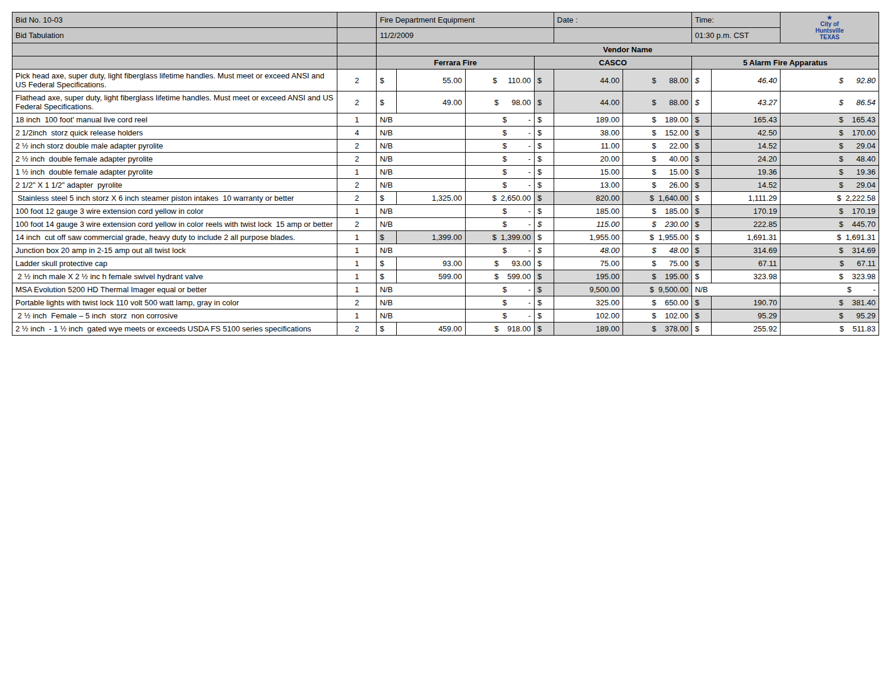| Bid No. 10-03 | | Fire Department Equipment | Date : | Time: | ★ City of Huntsville TEXAS |
| Bid Tabulation | | 11/2/2009 | | 01:30 p.m. CST |
| | | Vendor Name |
| | | Ferrara Fire | CASCO | 5 Alarm Fire Apparatus |
| Pick head axe, super duty, light fiberglass lifetime handles. Must meet or exceed ANSI and US Federal Specifications. | 2 | $ | 55.00 | $ 110.00 | $ | 44.00 | $ 88.00 | $ | 46.40 | $ 92.80 |
| Flathead axe, super duty, light fiberglass lifetime handles. Must meet or exceed ANSI and US Federal Specifications. | 2 | $ | 49.00 | $ 98.00 | $ | 44.00 | $ 88.00 | $ | 43.27 | $ 86.54 |
| 18 inch 100 foot' manual live cord reel | 1 | N/B | $ - | $ | 189.00 | $ 189.00 | $ | 165.43 | $ 165.43 |
| 2 1/2inch storz quick release holders | 4 | N/B | $ - | $ | 38.00 | $ 152.00 | $ | 42.50 | $ 170.00 |
| 2 ½ inch storz double male adapter pyrolite | 2 | N/B | $ - | $ | 11.00 | $ 22.00 | $ | 14.52 | $ 29.04 |
| 2 ½ inch double female adapter pyrolite | 2 | N/B | $ - | $ | 20.00 | $ 40.00 | $ | 24.20 | $ 48.40 |
| 1 ½ inch double female adapter pyrolite | 1 | N/B | $ - | $ | 15.00 | $ 15.00 | $ | 19.36 | $ 19.36 |
| 2 1/2" X 1 1/2" adapter pyrolite | 2 | N/B | $ - | $ | 13.00 | $ 26.00 | $ | 14.52 | $ 29.04 |
| Stainless steel 5 inch storz X 6 inch steamer piston intakes 10 warranty or better | 2 | $ | 1,325.00 | $ 2,650.00 | $ | 820.00 | $ 1,640.00 | $ | 1,111.29 | $ 2,222.58 |
| 100 foot 12 gauge 3 wire extension cord yellow in color | 1 | N/B | $ - | $ | 185.00 | $ 185.00 | $ | 170.19 | $ 170.19 |
| 100 foot 14 gauge 3 wire extension cord yellow in color reels with twist lock 15 amp or better | 2 | N/B | $ - | $ | 115.00 | $ 230.00 | $ | 222.85 | $ 445.70 |
| 14 inch cut off saw commercial grade, heavy duty to include 2 all purpose blades. | 1 | $ | 1,399.00 | $ 1,399.00 | $ | 1,955.00 | $ 1,955.00 | $ | 1,691.31 | $ 1,691.31 |
| Junction box 20 amp in 2-15 amp out all twist lock | 1 | N/B | $ - | $ | 48.00 | $ 48.00 | $ | 314.69 | $ 314.69 |
| Ladder skull protective cap | 1 | $ | 93.00 | $ 93.00 | $ | 75.00 | $ 75.00 | $ | 67.11 | $ 67.11 |
| 2 ½ inch male X 2 ½ inc h female swivel hydrant valve | 1 | $ | 599.00 | $ 599.00 | $ | 195.00 | $ 195.00 | $ | 323.98 | $ 323.98 |
| MSA Evolution 5200 HD Thermal Imager equal or better | 1 | N/B | $ - | $ | 9,500.00 | $ 9,500.00 | N/B | $ - |
| Portable lights with twist lock 110 volt 500 watt lamp, gray in color | 2 | N/B | $ - | $ | 325.00 | $ 650.00 | $ | 190.70 | $ 381.40 |
| 2 ½ inch Female – 5 inch storz non corrosive | 1 | N/B | $ - | $ | 102.00 | $ 102.00 | $ | 95.29 | $ 95.29 |
| 2 ½ inch - 1 ½ inch gated wye meets or exceeds USDA FS 5100 series specifications | 2 | $ | 459.00 | $ 918.00 | $ | 189.00 | $ 378.00 | $ | 255.92 | $ 511.83 |